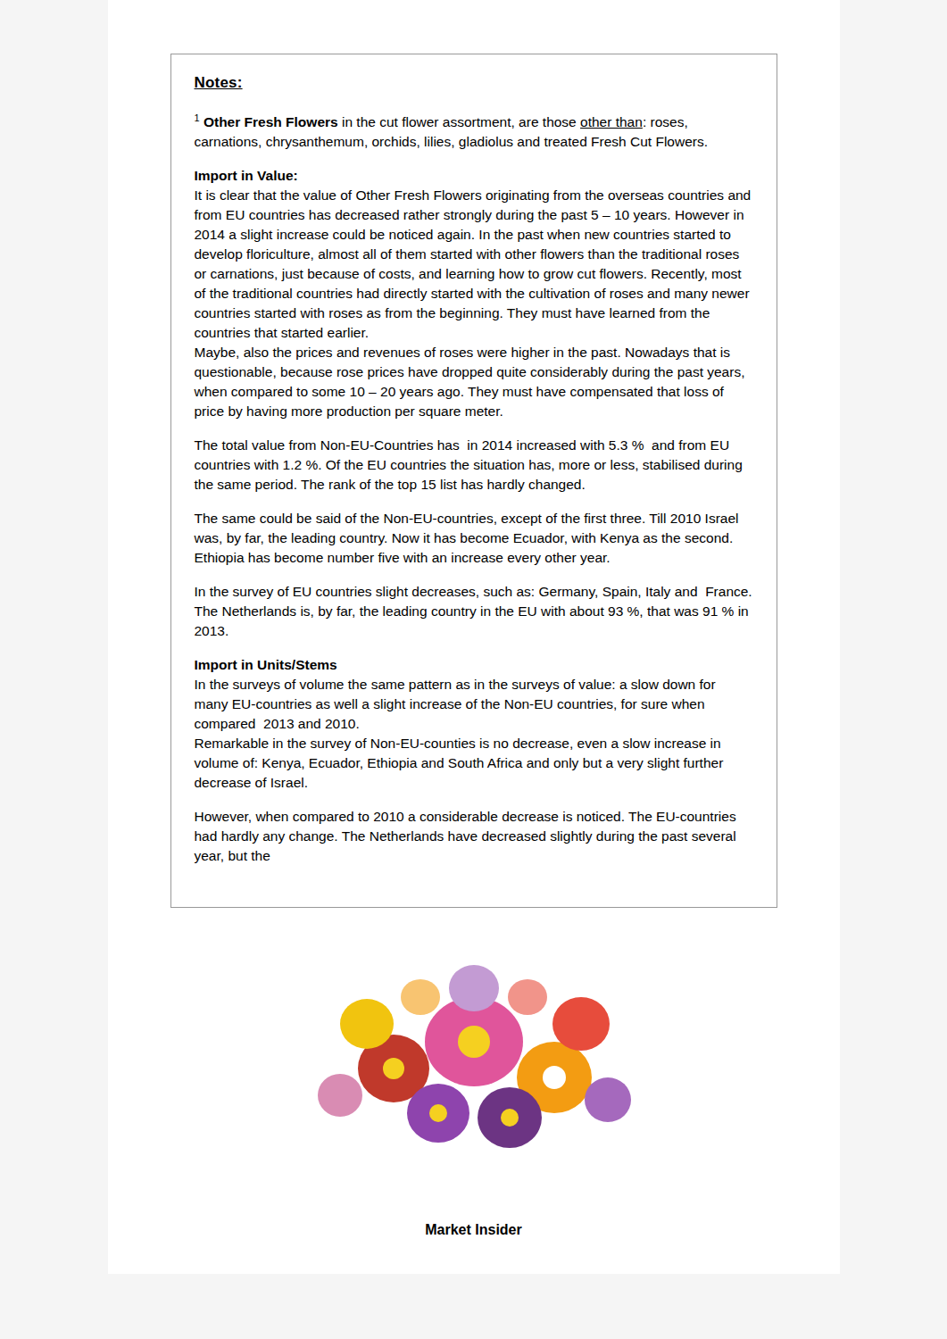Notes:
1 Other Fresh Flowers in the cut flower assortment, are those other than: roses, carnations, chrysanthemum, orchids, lilies, gladiolus and treated Fresh Cut Flowers.
Import in Value:
It is clear that the value of Other Fresh Flowers originating from the overseas countries and from EU countries has decreased rather strongly during the past 5 – 10 years. However in 2014 a slight increase could be noticed again. In the past when new countries started to develop floriculture, almost all of them started with other flowers than the traditional roses or carnations, just because of costs, and learning how to grow cut flowers. Recently, most of the traditional countries had directly started with the cultivation of roses and many newer countries started with roses as from the beginning. They must have learned from the countries that started earlier.
Maybe, also the prices and revenues of roses were higher in the past. Nowadays that is questionable, because rose prices have dropped quite considerably during the past years, when compared to some 10 – 20 years ago. They must have compensated that loss of price by having more production per square meter.
The total value from Non-EU-Countries has in 2014 increased with 5.3 % and from EU countries with 1.2 %. Of the EU countries the situation has, more or less, stabilised during the same period. The rank of the top 15 list has hardly changed.
The same could be said of the Non-EU-countries, except of the first three. Till 2010 Israel was, by far, the leading country. Now it has become Ecuador, with Kenya as the second. Ethiopia has become number five with an increase every other year.
In the survey of EU countries slight decreases, such as: Germany, Spain, Italy and France. The Netherlands is, by far, the leading country in the EU with about 93 %, that was 91 % in 2013.
Import in Units/Stems
In the surveys of volume the same pattern as in the surveys of value: a slow down for many EU-countries as well a slight increase of the Non-EU countries, for sure when compared 2013 and 2010.
Remarkable in the survey of Non-EU-counties is no decrease, even a slow increase in volume of: Kenya, Ecuador, Ethiopia and South Africa and only but a very slight further decrease of Israel.
However, when compared to 2010 a considerable decrease is noticed. The EU-countries had hardly any change. The Netherlands have decreased slightly during the past several year, but the
Market Insider